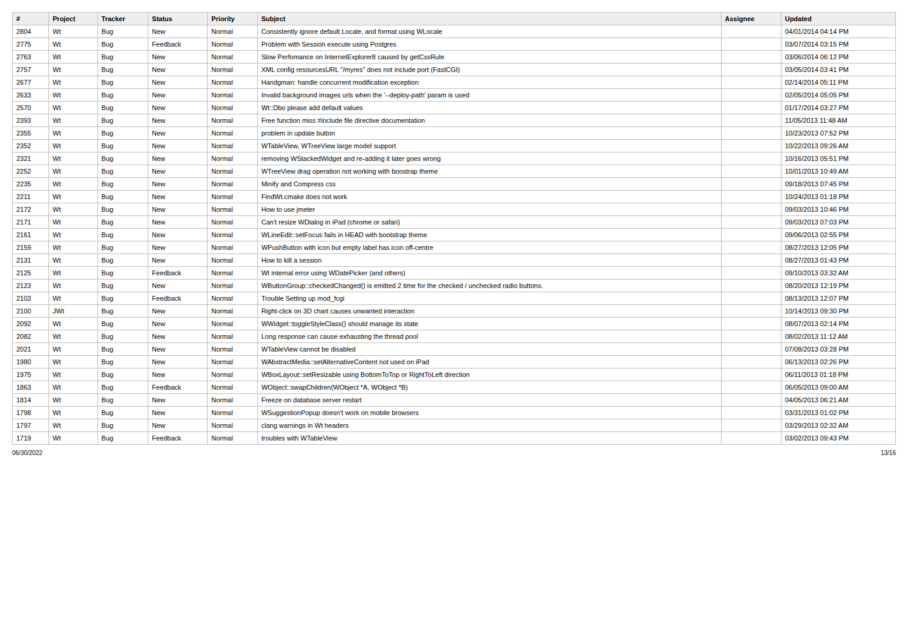| # | Project | Tracker | Status | Priority | Subject | Assignee | Updated |
| --- | --- | --- | --- | --- | --- | --- | --- |
| 2804 | Wt | Bug | New | Normal | Consistently ignore default Locale, and format using WLocale | | 04/01/2014 04:14 PM |
| 2775 | Wt | Bug | Feedback | Normal | Problem with Session execute using Postgres | | 03/07/2014 03:15 PM |
| 2763 | Wt | Bug | New | Normal | Slow Perfomance on InternetExplorer8 caused by getCssRule | | 03/06/2014 06:12 PM |
| 2757 | Wt | Bug | New | Normal | XML config resourcesURL "/myres" does not include port (FastCGI) | | 03/05/2014 03:41 PM |
| 2677 | Wt | Bug | New | Normal | Handgman: handle concurrent modification exception | | 02/14/2014 05:11 PM |
| 2633 | Wt | Bug | New | Normal | Invalid background images urls when the '--deploy-path' param is used | | 02/05/2014 05:05 PM |
| 2570 | Wt | Bug | New | Normal | Wt::Dbo please add default values | | 01/17/2014 03:27 PM |
| 2393 | Wt | Bug | New | Normal | Free function miss #include file directive documentation | | 11/05/2013 11:48 AM |
| 2355 | Wt | Bug | New | Normal | problem in update button | | 10/23/2013 07:52 PM |
| 2352 | Wt | Bug | New | Normal | WTableView, WTreeView large model support | | 10/22/2013 09:26 AM |
| 2321 | Wt | Bug | New | Normal | removing WStackedWidget and re-adding it later goes wrong | | 10/16/2013 05:51 PM |
| 2252 | Wt | Bug | New | Normal | WTreeView drag operation not working with boostrap theme | | 10/01/2013 10:49 AM |
| 2235 | Wt | Bug | New | Normal | Minify and Compress css | | 09/18/2013 07:45 PM |
| 2211 | Wt | Bug | New | Normal | FindWt.cmake does not work | | 10/24/2013 01:18 PM |
| 2172 | Wt | Bug | New | Normal | How to use jmeter | | 09/03/2013 10:46 PM |
| 2171 | Wt | Bug | New | Normal | Can't resize WDialog in iPad (chrome or safari) | | 09/03/2013 07:03 PM |
| 2161 | Wt | Bug | New | Normal | WLineEdit::setFocus fails in HEAD with bootstrap theme | | 09/06/2013 02:55 PM |
| 2159 | Wt | Bug | New | Normal | WPushButton with icon but empty label has icon off-centre | | 08/27/2013 12:05 PM |
| 2131 | Wt | Bug | New | Normal | How to kill a session | | 08/27/2013 01:43 PM |
| 2125 | Wt | Bug | Feedback | Normal | Wt internal error using WDatePicker (and others) | | 09/10/2013 03:32 AM |
| 2123 | Wt | Bug | New | Normal | WButtonGroup::checkedChanged() is emitted 2 time for the checked / unchecked radio buttons. | | 08/20/2013 12:19 PM |
| 2103 | Wt | Bug | Feedback | Normal | Trouble Setting up mod_fcgi | | 08/13/2013 12:07 PM |
| 2100 | JWt | Bug | New | Normal | Right-click on 3D chart causes unwanted interaction | | 10/14/2013 09:30 PM |
| 2092 | Wt | Bug | New | Normal | WWidget::toggleStyleClass() should manage its state | | 08/07/2013 02:14 PM |
| 2082 | Wt | Bug | New | Normal | Long response can cause exhausting the thread pool | | 08/02/2013 11:12 AM |
| 2021 | Wt | Bug | New | Normal | WTableView cannot be disabled | | 07/08/2013 03:28 PM |
| 1980 | Wt | Bug | New | Normal | WAbstractMedia::setAlternativeContent not used on iPad | | 06/13/2013 02:26 PM |
| 1975 | Wt | Bug | New | Normal | WBoxLayout::setResizable using BottomToTop or RightToLeft direction | | 06/11/2013 01:18 PM |
| 1863 | Wt | Bug | Feedback | Normal | WObject::swapChildren(WObject *A, WObject *B) | | 06/05/2013 09:00 AM |
| 1814 | Wt | Bug | New | Normal | Freeze on database server restart | | 04/05/2013 06:21 AM |
| 1798 | Wt | Bug | New | Normal | WSuggestionPopup doesn't work on mobile browsers | | 03/31/2013 01:02 PM |
| 1797 | Wt | Bug | New | Normal | clang warnings in Wt headers | | 03/29/2013 02:32 AM |
| 1719 | Wt | Bug | Feedback | Normal | troubles with WTableView | | 03/02/2013 09:43 PM |
06/30/2022 13/16